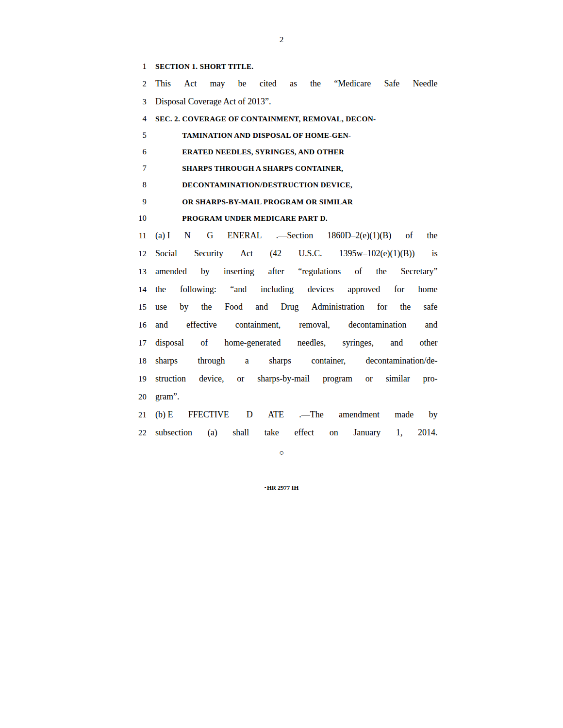2
1
SECTION 1. SHORT TITLE.
2
This Act may be cited as the“Medicare Safe Needle
3
Disposal Coverage Act of 2013”.
4
SEC. 2. COVERAGE OF CONTAINMENT, REMOVAL, DECON-
5
TAMINATION AND DISPOSAL OF HOME-GEN-
6
ERATED NEEDLES, SYRINGES, AND OTHER
7
SHARPS THROUGH A SHARPS CONTAINER,
8
DECONTAMINATION/DESTRUCTION DEVICE,
9
OR SHARPS-BY-MAIL PROGRAM OR SIMILAR
10
PROGRAM UNDER MEDICARE PART D.
11
(a) I N GENERAL.—Section 1860D–2(e)(1)(B) of the
12
Social Security Act(42 U.S.C. 1395w–102(e)(1)(B)) is
13
amended by inserting after“regulations of the Secretary”
14
the following:“and including devices approved for home
15
use by the Food and Drug Administration for the safe
16
and effective containment, removal, decontamination and
17
disposal of home-generated needles, syringes, and other
18
sharps through asharps container, decontamination/de-
19
struction device, or sharps-by-mail program or similar pro-
20
gram”.
21
(b) E FFECTIVE DATE.—The amendment made by
22
subsection(a) shall take effect on January 1, 2014.
○
•HR 2977 IH